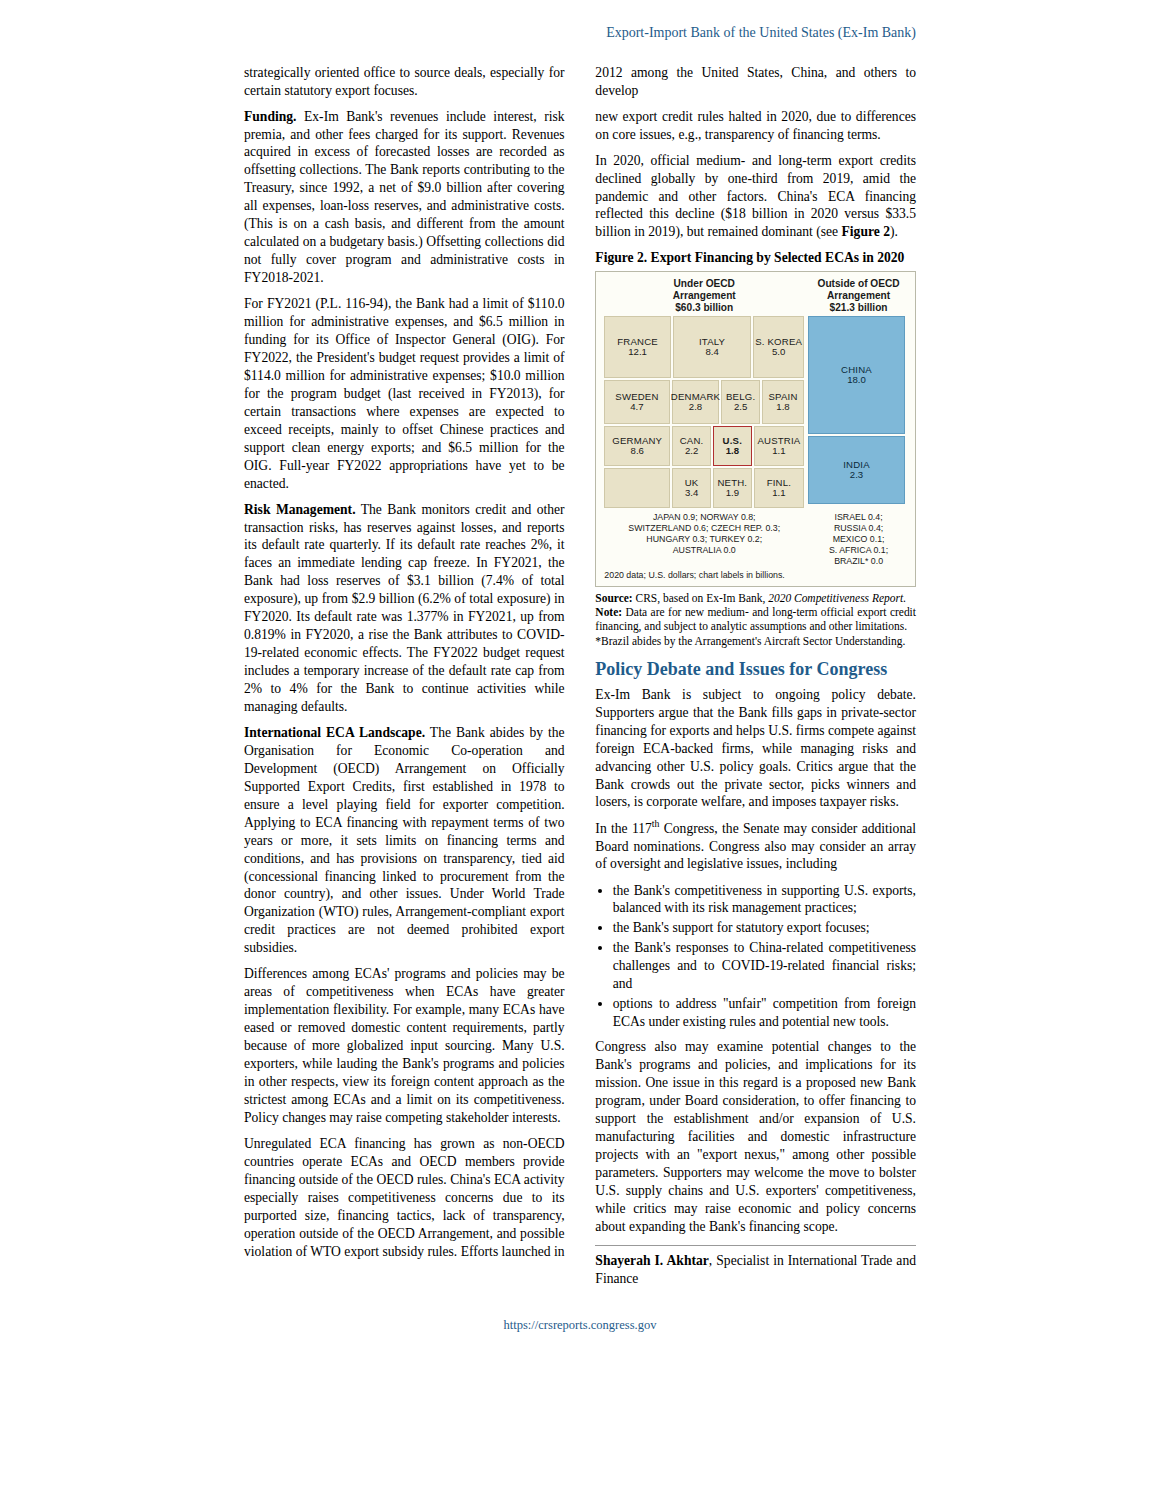Export-Import Bank of the United States (Ex-Im Bank)
strategically oriented office to source deals, especially for certain statutory export focuses.
Funding. Ex-Im Bank's revenues include interest, risk premia, and other fees charged for its support. Revenues acquired in excess of forecasted losses are recorded as offsetting collections. The Bank reports contributing to the Treasury, since 1992, a net of $9.0 billion after covering all expenses, loan-loss reserves, and administrative costs. (This is on a cash basis, and different from the amount calculated on a budgetary basis.) Offsetting collections did not fully cover program and administrative costs in FY2018-2021.
For FY2021 (P.L. 116-94), the Bank had a limit of $110.0 million for administrative expenses, and $6.5 million in funding for its Office of Inspector General (OIG). For FY2022, the President's budget request provides a limit of $114.0 million for administrative expenses; $10.0 million for the program budget (last received in FY2013), for certain transactions where expenses are expected to exceed receipts, mainly to offset Chinese practices and support clean energy exports; and $6.5 million for the OIG. Full-year FY2022 appropriations have yet to be enacted.
Risk Management. The Bank monitors credit and other transaction risks, has reserves against losses, and reports its default rate quarterly. If its default rate reaches 2%, it faces an immediate lending cap freeze. In FY2021, the Bank had loss reserves of $3.1 billion (7.4% of total exposure), up from $2.9 billion (6.2% of total exposure) in FY2020. Its default rate was 1.377% in FY2021, up from 0.819% in FY2020, a rise the Bank attributes to COVID-19-related economic effects. The FY2022 budget request includes a temporary increase of the default rate cap from 2% to 4% for the Bank to continue activities while managing defaults.
International ECA Landscape. The Bank abides by the Organisation for Economic Co-operation and Development (OECD) Arrangement on Officially Supported Export Credits, first established in 1978 to ensure a level playing field for exporter competition. Applying to ECA financing with repayment terms of two years or more, it sets limits on financing terms and conditions, and has provisions on transparency, tied aid (concessional financing linked to procurement from the donor country), and other issues. Under World Trade Organization (WTO) rules, Arrangement-compliant export credit practices are not deemed prohibited export subsidies.
Differences among ECAs' programs and policies may be areas of competitiveness when ECAs have greater implementation flexibility. For example, many ECAs have eased or removed domestic content requirements, partly because of more globalized input sourcing. Many U.S. exporters, while lauding the Bank's programs and policies in other respects, view its foreign content approach as the strictest among ECAs and a limit on its competitiveness. Policy changes may raise competing stakeholder interests.
Unregulated ECA financing has grown as non-OECD countries operate ECAs and OECD members provide financing outside of the OECD rules. China's ECA activity especially raises competitiveness concerns due to its purported size, financing tactics, lack of transparency, operation outside of the OECD Arrangement, and possible violation of WTO export subsidy rules. Efforts launched in 2012 among the United States, China, and others to develop
new export credit rules halted in 2020, due to differences on core issues, e.g., transparency of financing terms.
In 2020, official medium- and long-term export credits declined globally by one-third from 2019, amid the pandemic and other factors. China's ECA financing reflected this decline ($18 billion in 2020 versus $33.5 billion in 2019), but remained dominant (see Figure 2).
Figure 2. Export Financing by Selected ECAs in 2020
Under OECD
Arrangement
$60.3 billion
Outside of OECD
Arrangement
$21.3 billion
FRANCE 12.1
ITALY 8.4
S. KOREA 5.0
SWEDEN 4.7
DENMARK 2.8
BELG. 2.5
SPAIN 1.8
GERMANY 8.6
CAN. 2.2
U.S. 1.8
AUSTRIA 1.1
UK 3.4
NETH. 1.9
FINL. 1.1
CHINA 18.0
INDIA 2.3
JAPAN 0.9; NORWAY 0.8;
SWITZERLAND 0.6; CZECH REP. 0.3;
HUNGARY 0.3; TURKEY 0.2;
AUSTRALIA 0.0
ISRAEL 0.4;
RUSSIA 0.4;
MEXICO 0.1;
S. AFRICA 0.1;
BRAZIL* 0.0
2020 data; U.S. dollars; chart labels in billions.
Source: CRS, based on Ex-Im Bank, 2020 Competitiveness Report.
Note: Data are for new medium- and long-term official export credit financing, and subject to analytic assumptions and other limitations.
*Brazil abides by the Arrangement's Aircraft Sector Understanding.
Policy Debate and Issues for Congress
Ex-Im Bank is subject to ongoing policy debate. Supporters argue that the Bank fills gaps in private-sector financing for exports and helps U.S. firms compete against foreign ECA-backed firms, while managing risks and advancing other U.S. policy goals. Critics argue that the Bank crowds out the private sector, picks winners and losers, is corporate welfare, and imposes taxpayer risks.
In the 117th Congress, the Senate may consider additional Board nominations. Congress also may consider an array of oversight and legislative issues, including
the Bank's competitiveness in supporting U.S. exports, balanced with its risk management practices;
the Bank's support for statutory export focuses;
the Bank's responses to China-related competitiveness challenges and to COVID-19-related financial risks; and
options to address "unfair" competition from foreign ECAs under existing rules and potential new tools.
Congress also may examine potential changes to the Bank's programs and policies, and implications for its mission. One issue in this regard is a proposed new Bank program, under Board consideration, to offer financing to support the establishment and/or expansion of U.S. manufacturing facilities and domestic infrastructure projects with an "export nexus," among other possible parameters. Supporters may welcome the move to bolster U.S. supply chains and U.S. exporters' competitiveness, while critics may raise economic and policy concerns about expanding the Bank's financing scope.
Shayerah I. Akhtar, Specialist in International Trade and Finance
https://crsreports.congress.gov